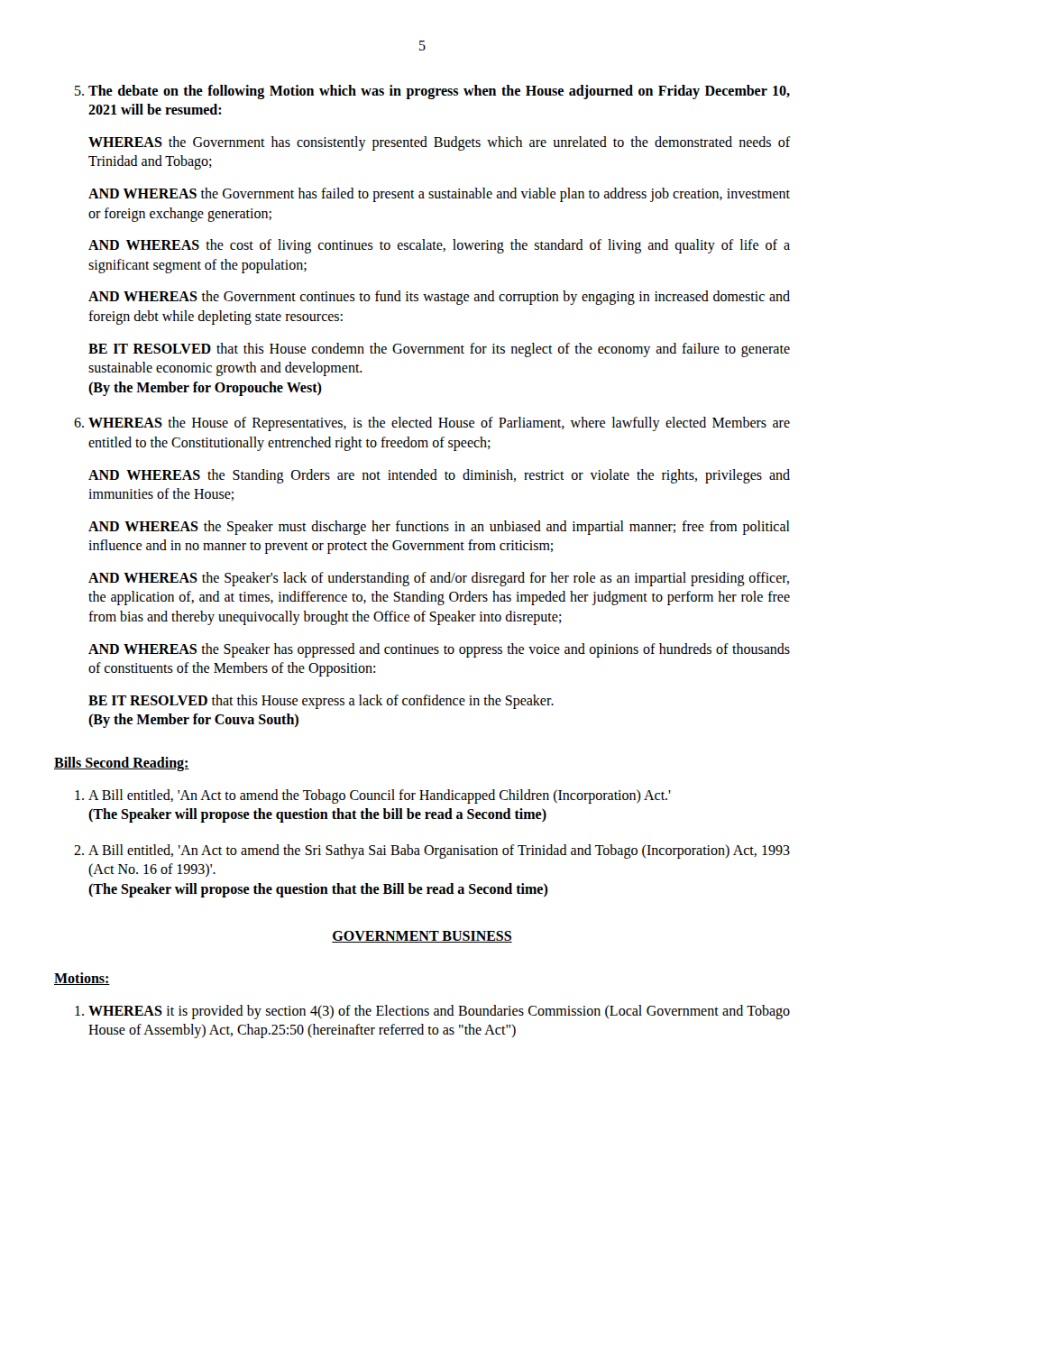5
The debate on the following Motion which was in progress when the House adjourned on Friday December 10, 2021 will be resumed:
WHEREAS the Government has consistently presented Budgets which are unrelated to the demonstrated needs of Trinidad and Tobago;
AND WHEREAS the Government has failed to present a sustainable and viable plan to address job creation, investment or foreign exchange generation;
AND WHEREAS the cost of living continues to escalate, lowering the standard of living and quality of life of a significant segment of the population;
AND WHEREAS the Government continues to fund its wastage and corruption by engaging in increased domestic and foreign debt while depleting state resources:
BE IT RESOLVED that this House condemn the Government for its neglect of the economy and failure to generate sustainable economic growth and development.
(By the Member for Oropouche West)
WHEREAS the House of Representatives, is the elected House of Parliament, where lawfully elected Members are entitled to the Constitutionally entrenched right to freedom of speech;
AND WHEREAS the Standing Orders are not intended to diminish, restrict or violate the rights, privileges and immunities of the House;
AND WHEREAS the Speaker must discharge her functions in an unbiased and impartial manner; free from political influence and in no manner to prevent or protect the Government from criticism;
AND WHEREAS the Speaker's lack of understanding of and/or disregard for her role as an impartial presiding officer, the application of, and at times, indifference to, the Standing Orders has impeded her judgment to perform her role free from bias and thereby unequivocally brought the Office of Speaker into disrepute;
AND WHEREAS the Speaker has oppressed and continues to oppress the voice and opinions of hundreds of thousands of constituents of the Members of the Opposition:
BE IT RESOLVED that this House express a lack of confidence in the Speaker.
(By the Member for Couva South)
Bills Second Reading:
A Bill entitled, 'An Act to amend the Tobago Council for Handicapped Children (Incorporation) Act.'
(The Speaker will propose the question that the bill be read a Second time)
A Bill entitled, 'An Act to amend the Sri Sathya Sai Baba Organisation of Trinidad and Tobago (Incorporation) Act, 1993 (Act No. 16 of 1993)'.
(The Speaker will propose the question that the Bill be read a Second time)
GOVERNMENT BUSINESS
Motions:
WHEREAS it is provided by section 4(3) of the Elections and Boundaries Commission (Local Government and Tobago House of Assembly) Act, Chap.25:50 (hereinafter referred to as "the Act")